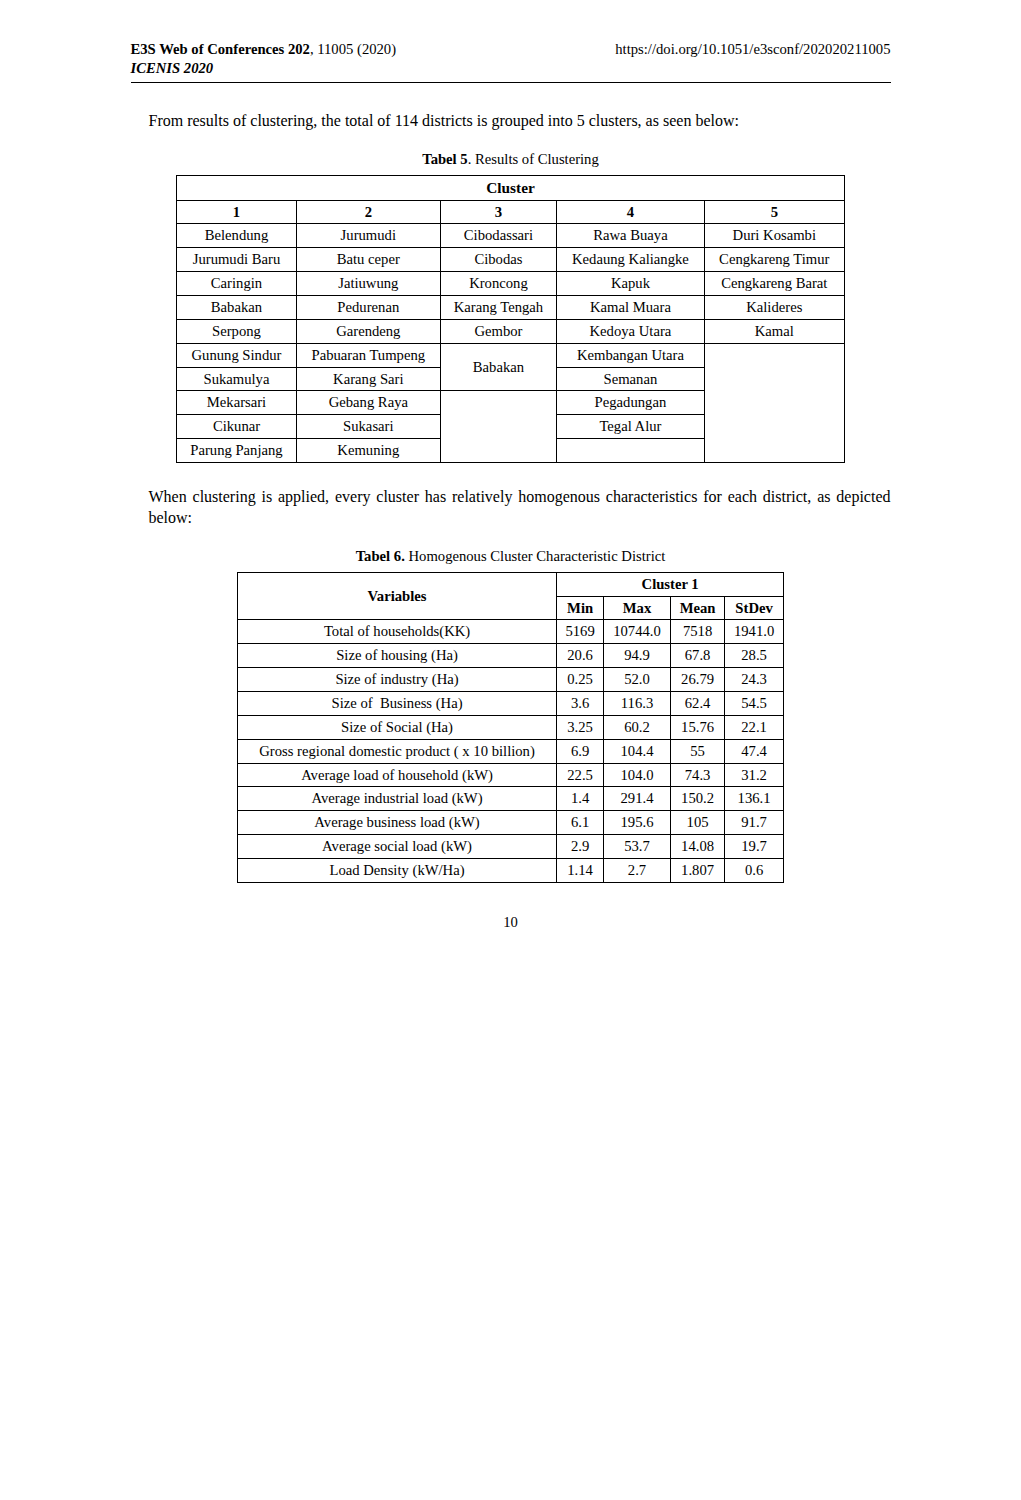E3S Web of Conferences 202, 11005 (2020)
ICENIS 2020
https://doi.org/10.1051/e3sconf/202020211005
From results of clustering, the total of 114 districts is grouped into 5 clusters, as seen below:
Tabel 5. Results of Clustering
| Cluster |
| --- |
| 1 | 2 | 3 | 4 | 5 |
| Belendung | Jurumudi | Cibodassari | Rawa Buaya | Duri Kosambi |
| Jurumudi Baru | Batu ceper | Cibodas | Kedaung Kaliangke | Cengkareng Timur |
| Caringin | Jatiuwung | Kroncong | Kapuk | Cengkareng Barat |
| Babakan | Pedurenan | Karang Tengah | Kamal Muara | Kalideres |
| Serpong | Garendeng | Gembor | Kedoya Utara | Kamal |
| Gunung Sindur | Pabuaran Tumpeng | Babakan | Kembangan Utara | |
| Sukamulya | Karang Sari | Semanan |
| Mekarsari | Gebang Raya | | Pegadungan |
| Cikunar | Sukasari | Tegal Alur |
| Parung Panjang | Kemuning | |
When clustering is applied, every cluster has relatively homogenous characteristics for each district, as depicted below:
Tabel 6. Homogenous Cluster Characteristic District
| Variables | Cluster 1 |
| --- | --- |
| Min | Max | Mean | StDev |
| Total of households(KK) | 5169 | 10744.0 | 7518 | 1941.0 |
| Size of housing (Ha) | 20.6 | 94.9 | 67.8 | 28.5 |
| Size of industry (Ha) | 0.25 | 52.0 | 26.79 | 24.3 |
| Size of Business (Ha) | 3.6 | 116.3 | 62.4 | 54.5 |
| Size of Social (Ha) | 3.25 | 60.2 | 15.76 | 22.1 |
| Gross regional domestic product ( x 10 billion) | 6.9 | 104.4 | 55 | 47.4 |
| Average load of household (kW) | 22.5 | 104.0 | 74.3 | 31.2 |
| Average industrial load (kW) | 1.4 | 291.4 | 150.2 | 136.1 |
| Average business load (kW) | 6.1 | 195.6 | 105 | 91.7 |
| Average social load (kW) | 2.9 | 53.7 | 14.08 | 19.7 |
| Load Density (kW/Ha) | 1.14 | 2.7 | 1.807 | 0.6 |
10